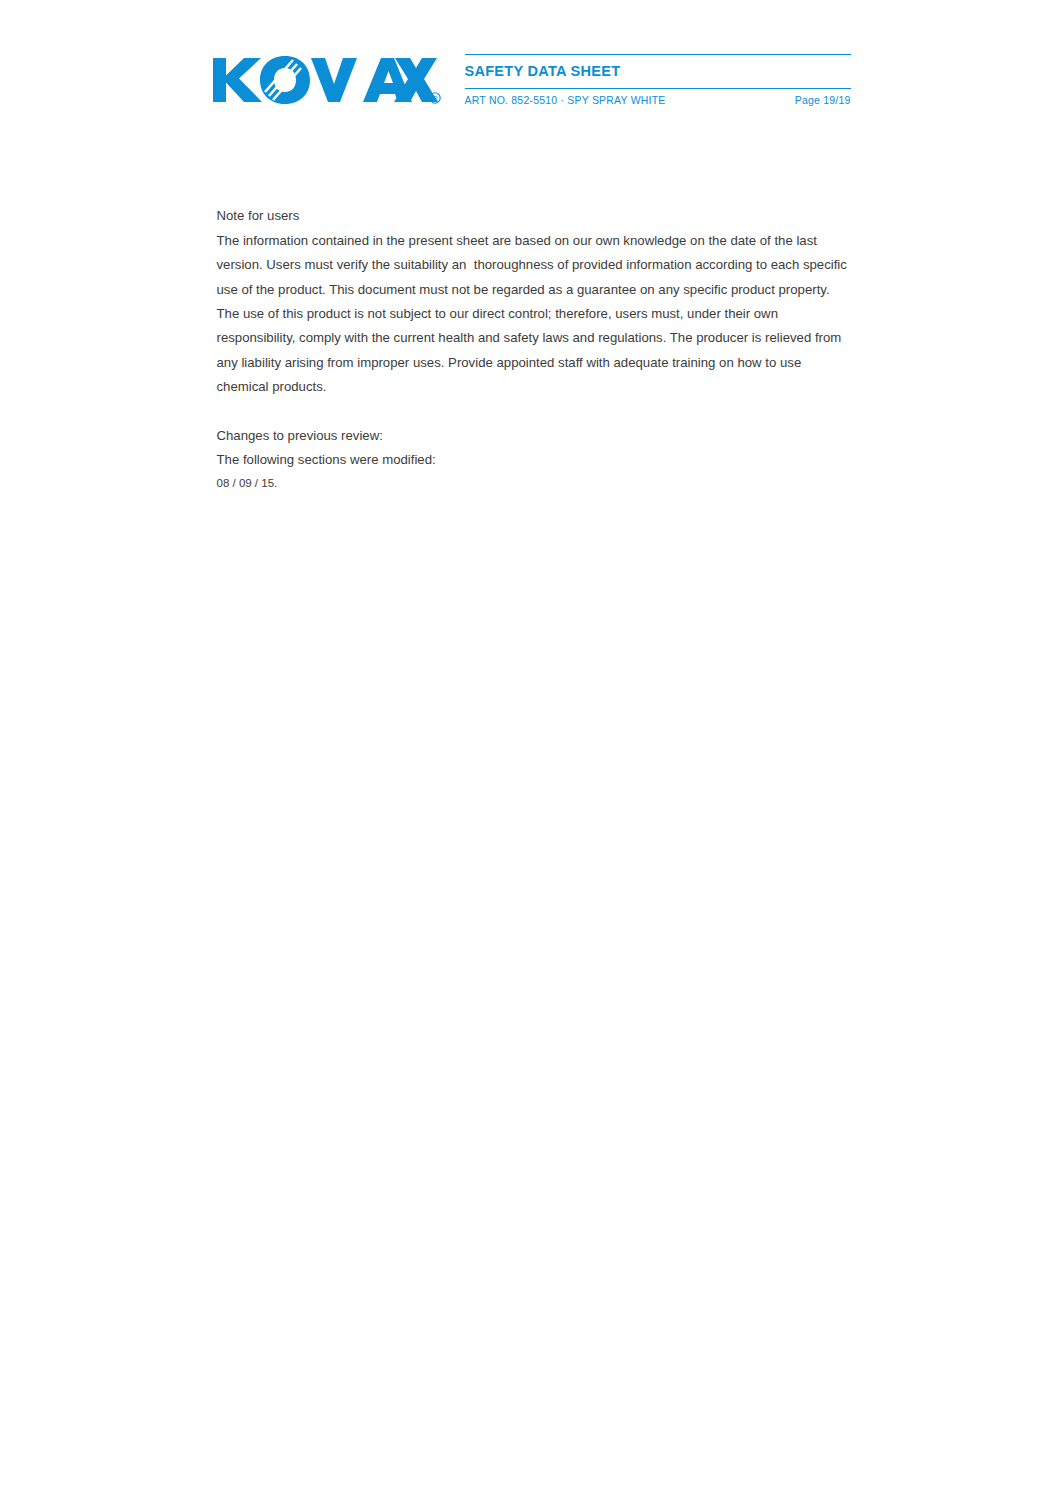KOVAX R
SAFETY DATA SHEET
ART NO. 852-5510 · SPY SPRAY WHITE Page 19/19
Note for users
The information contained in the present sheet are based on our own knowledge on the date of the last version. Users must verify the suitability an thoroughness of provided information according to each specific use of the product. This document must not be regarded as a guarantee on any specific product property. The use of this product is not subject to our direct control; therefore, users must, under their own responsibility, comply with the current health and safety laws and regulations. The producer is relieved from any liability arising from improper uses. Provide appointed staff with adequate training on how to use chemical products.
Changes to previous review:
The following sections were modified:
08 / 09 / 15.